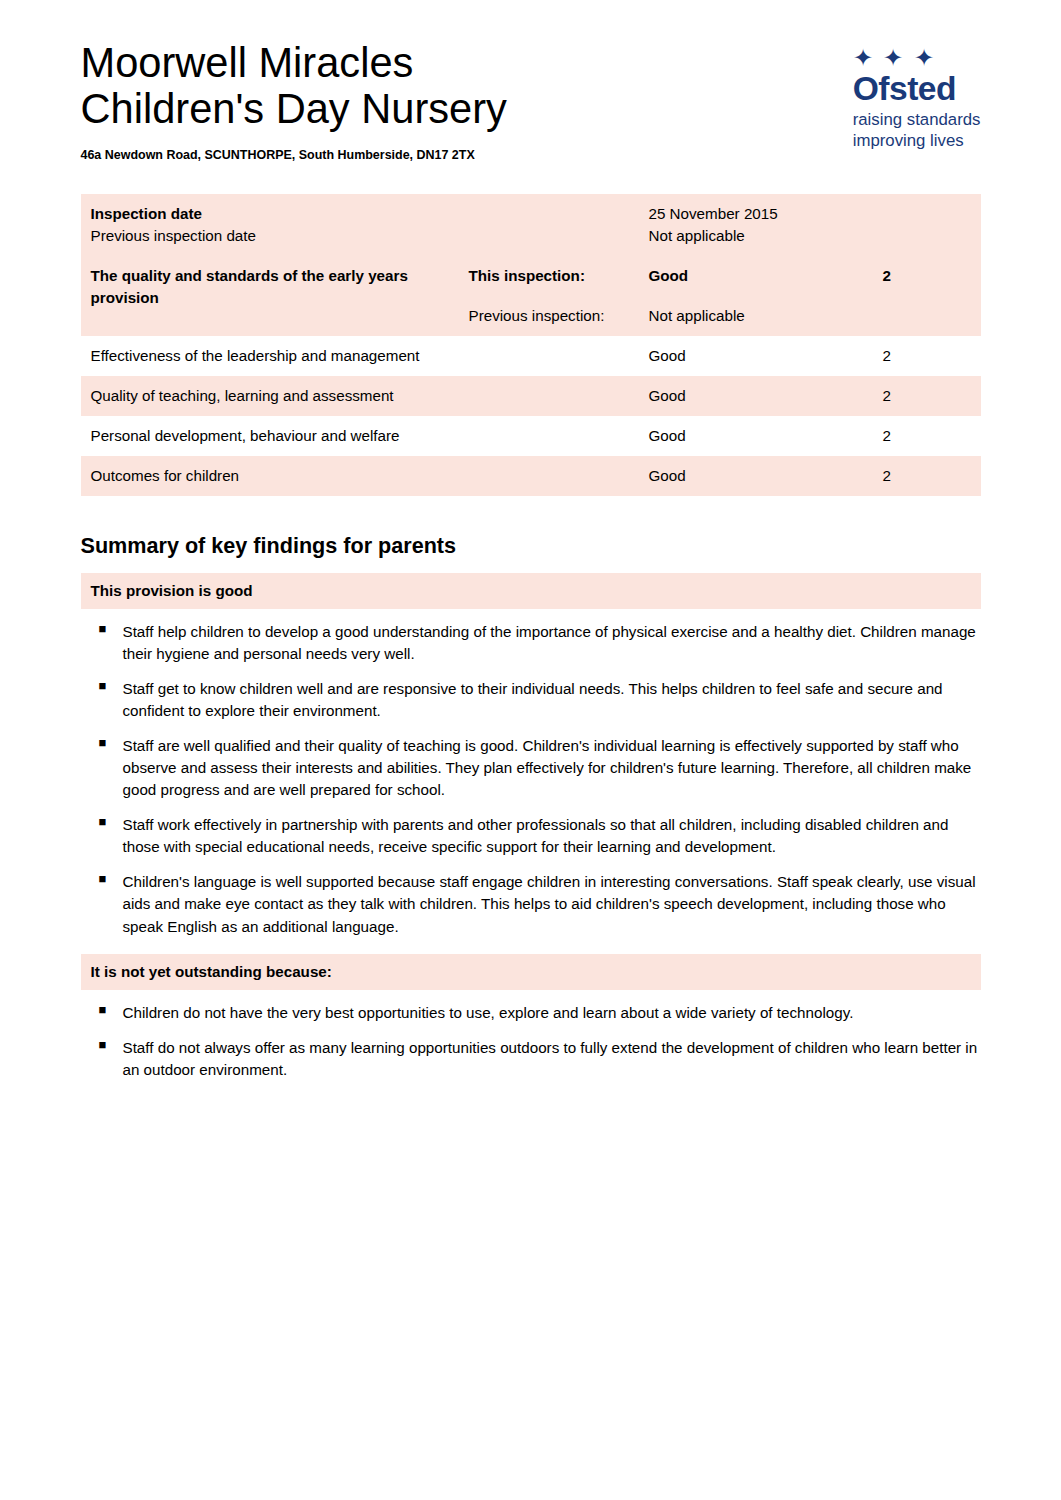Moorwell Miracles
Children's Day Nursery
46a Newdown Road, SCUNTHORPE, South Humberside, DN17 2TX
✦ ✦ ✦
Ofsted
raising standards
improving lives
| Inspection date Previous inspection date | | 25 November 2015 Not applicable | |
| The quality and standards of the early years provision | This inspection: | Good | 2 |
| Previous inspection: | Not applicable | |
| Effectiveness of the leadership and management | Good | 2 |
| Quality of teaching, learning and assessment | Good | 2 |
| Personal development, behaviour and welfare | Good | 2 |
| Outcomes for children | Good | 2 |
Summary of key findings for parents
This provision is good
Staff help children to develop a good understanding of the importance of physical exercise and a healthy diet. Children manage their hygiene and personal needs very well.
Staff get to know children well and are responsive to their individual needs. This helps children to feel safe and secure and confident to explore their environment.
Staff are well qualified and their quality of teaching is good. Children's individual learning is effectively supported by staff who observe and assess their interests and abilities. They plan effectively for children's future learning. Therefore, all children make good progress and are well prepared for school.
Staff work effectively in partnership with parents and other professionals so that all children, including disabled children and those with special educational needs, receive specific support for their learning and development.
Children's language is well supported because staff engage children in interesting conversations. Staff speak clearly, use visual aids and make eye contact as they talk with children. This helps to aid children's speech development, including those who speak English as an additional language.
It is not yet outstanding because:
Children do not have the very best opportunities to use, explore and learn about a wide variety of technology.
Staff do not always offer as many learning opportunities outdoors to fully extend the development of children who learn better in an outdoor environment.